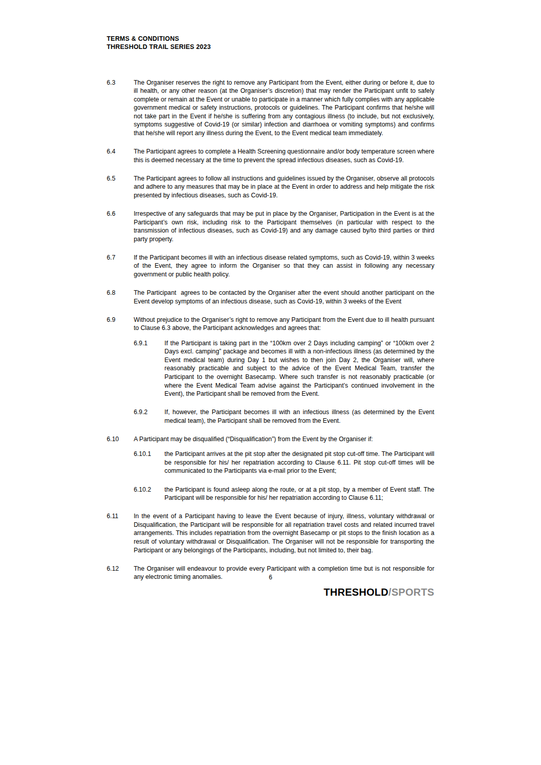TERMS & CONDITIONS
THRESHOLD TRAIL SERIES 2023
6.3
The Organiser reserves the right to remove any Participant from the Event, either during or before it, due to ill health, or any other reason (at the Organiser’s discretion) that may render the Participant unfit to safely complete or remain at the Event or unable to participate in a manner which fully complies with any applicable government medical or safety instructions, protocols or guidelines. The Participant confirms that he/she will not take part in the Event if he/she is suffering from any contagious illness (to include, but not exclusively, symptoms suggestive of Covid-19 (or similar) infection and diarrhoea or vomiting symptoms) and confirms that he/she will report any illness during the Event, to the Event medical team immediately.
6.4
The Participant agrees to complete a Health Screening questionnaire and/or body temperature screen where this is deemed necessary at the time to prevent the spread infectious diseases, such as Covid-19.
6.5
The Participant agrees to follow all instructions and guidelines issued by the Organiser, observe all protocols and adhere to any measures that may be in place at the Event in order to address and help mitigate the risk presented by infectious diseases, such as Covid-19.
6.6
Irrespective of any safeguards that may be put in place by the Organiser, Participation in the Event is at the Participant’s own risk, including risk to the Participant themselves (in particular with respect to the transmission of infectious diseases, such as Covid-19) and any damage caused by/to third parties or third party property.
6.7
If the Participant becomes ill with an infectious disease related symptoms, such as Covid-19, within 3 weeks of the Event, they agree to inform the Organiser so that they can assist in following any necessary government or public health policy.
6.8
The Participant agrees to be contacted by the Organiser after the event should another participant on the Event develop symptoms of an infectious disease, such as Covid-19, within 3 weeks of the Event
6.9
Without prejudice to the Organiser’s right to remove any Participant from the Event due to ill health pursuant to Clause 6.3 above, the Participant acknowledges and agrees that:
6.9.1
If the Participant is taking part in the “100km over 2 Days including camping” or “100km over 2 Days excl. camping” package and becomes ill with a non-infectious illness (as determined by the Event medical team) during Day 1 but wishes to then join Day 2, the Organiser will, where reasonably practicable and subject to the advice of the Event Medical Team, transfer the Participant to the overnight Basecamp. Where such transfer is not reasonably practicable (or where the Event Medical Team advise against the Participant’s continued involvement in the Event), the Participant shall be removed from the Event.
6.9.2
If, however, the Participant becomes ill with an infectious illness (as determined by the Event medical team), the Participant shall be removed from the Event.
6.10
A Participant may be disqualified (“Disqualification”) from the Event by the Organiser if:
6.10.1
the Participant arrives at the pit stop after the designated pit stop cut-off time. The Participant will be responsible for his/ her repatriation according to Clause 6.11. Pit stop cut-off times will be communicated to the Participants via e-mail prior to the Event;
6.10.2
the Participant is found asleep along the route, or at a pit stop, by a member of Event staff. The Participant will be responsible for his/ her repatriation according to Clause 6.11;
6.11
In the event of a Participant having to leave the Event because of injury, illness, voluntary withdrawal or Disqualification, the Participant will be responsible for all repatriation travel costs and related incurred travel arrangements. This includes repatriation from the overnight Basecamp or pit stops to the finish location as a result of voluntary withdrawal or Disqualification. The Organiser will not be responsible for transporting the Participant or any belongings of the Participants, including, but not limited to, their bag.
6.12
The Organiser will endeavour to provide every Participant with a completion time but is not responsible for any electronic timing anomalies.
6
THRESHOLD/SPORTS